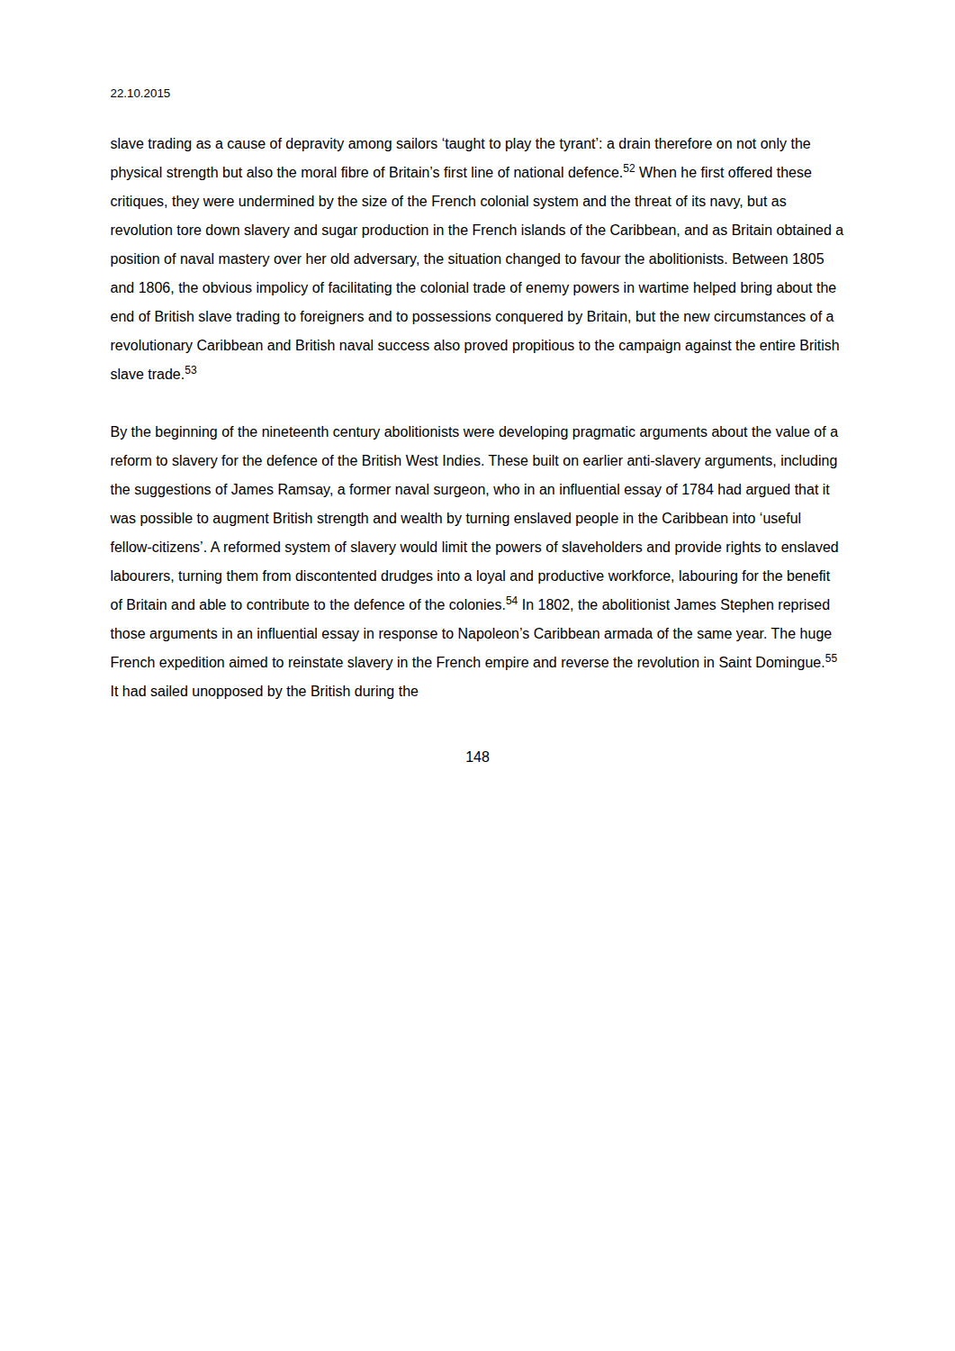22.10.2015
slave trading as a cause of depravity among sailors ‘taught to play the tyrant’: a drain therefore on not only the physical strength but also the moral fibre of Britain’s first line of national defence.52 When he first offered these critiques, they were undermined by the size of the French colonial system and the threat of its navy, but as revolution tore down slavery and sugar production in the French islands of the Caribbean, and as Britain obtained a position of naval mastery over her old adversary, the situation changed to favour the abolitionists. Between 1805 and 1806, the obvious impolicy of facilitating the colonial trade of enemy powers in wartime helped bring about the end of British slave trading to foreigners and to possessions conquered by Britain, but the new circumstances of a revolutionary Caribbean and British naval success also proved propitious to the campaign against the entire British slave trade.53
By the beginning of the nineteenth century abolitionists were developing pragmatic arguments about the value of a reform to slavery for the defence of the British West Indies. These built on earlier anti-slavery arguments, including the suggestions of James Ramsay, a former naval surgeon, who in an influential essay of 1784 had argued that it was possible to augment British strength and wealth by turning enslaved people in the Caribbean into ‘useful fellow-citizens’. A reformed system of slavery would limit the powers of slaveholders and provide rights to enslaved labourers, turning them from discontented drudges into a loyal and productive workforce, labouring for the benefit of Britain and able to contribute to the defence of the colonies.54 In 1802, the abolitionist James Stephen reprised those arguments in an influential essay in response to Napoleon’s Caribbean armada of the same year. The huge French expedition aimed to reinstate slavery in the French empire and reverse the revolution in Saint Domingue.55 It had sailed unopposed by the British during the
148